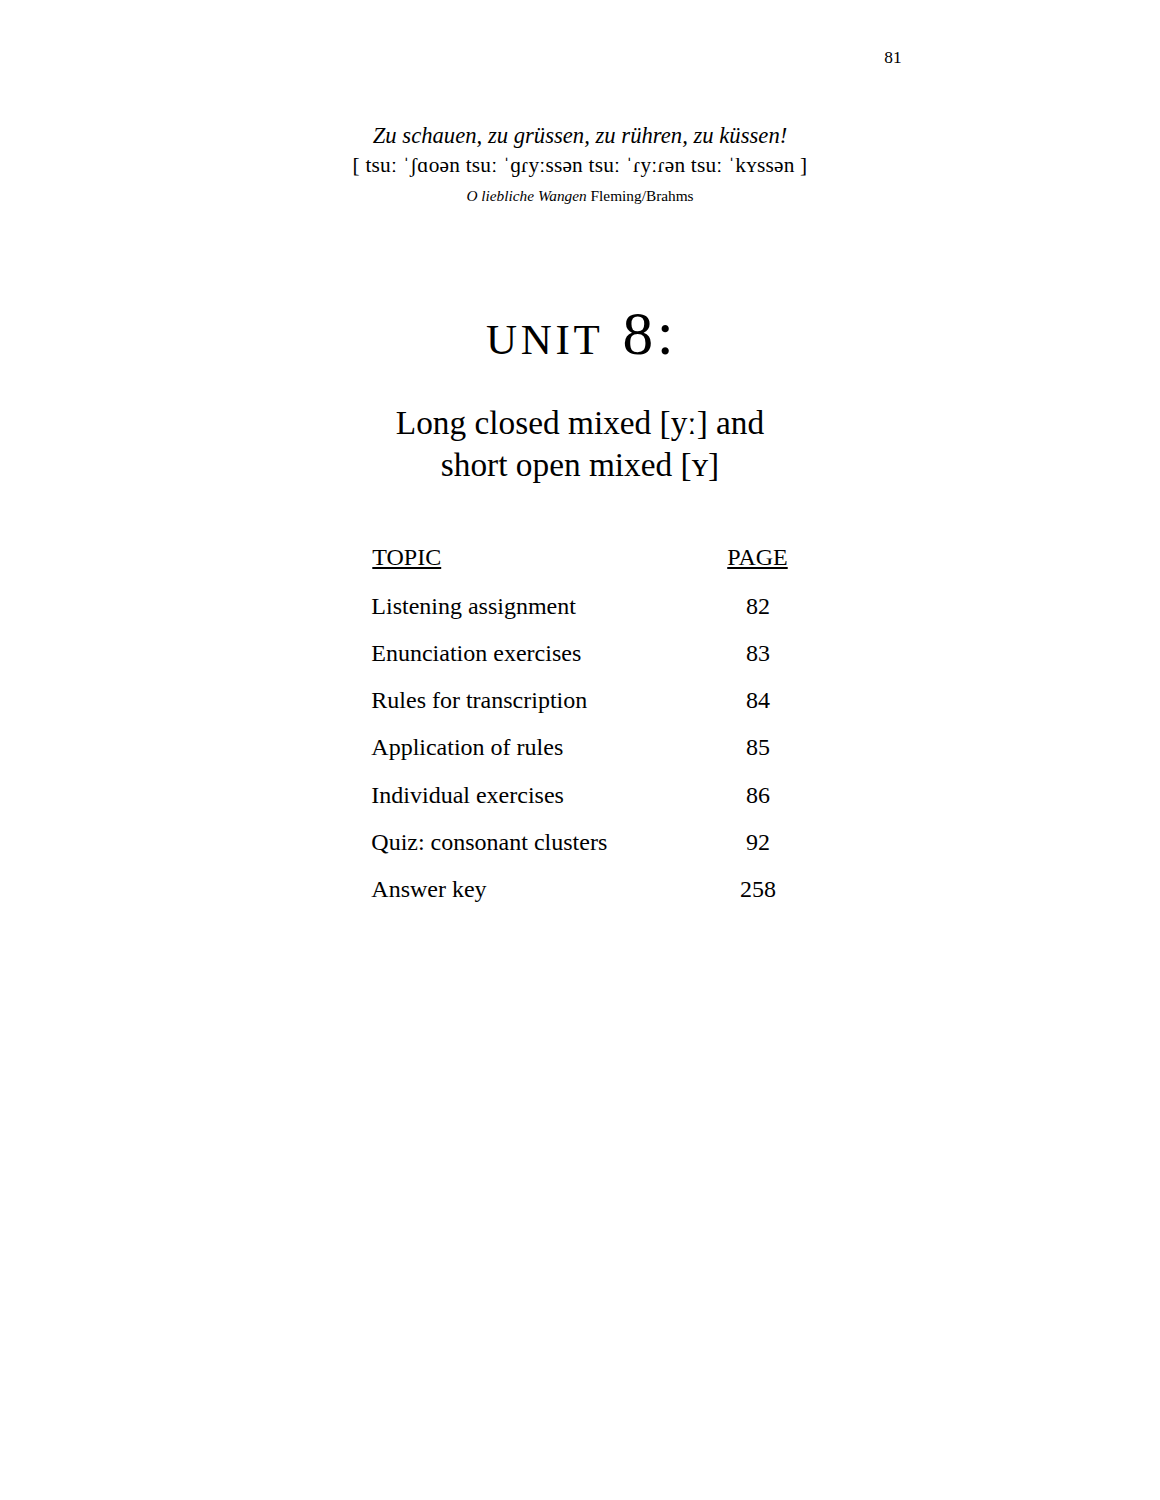81
Zu schauen, zu grüssen, zu rühren, zu küssen! [ tsuː ˈʃɑoən tsuː ˈɡɾyːssən tsuː ˈɾyːɾən tsuː ˈkʏssən ] O liebliche Wangen Fleming/Brahms
Unit 8:
Long closed mixed [yː] and
short open mixed [ʏ]
| TOPIC | PAGE |
| --- | --- |
| Listening assignment | 82 |
| Enunciation exercises | 83 |
| Rules for transcription | 84 |
| Application of rules | 85 |
| Individual exercises | 86 |
| Quiz: consonant clusters | 92 |
| Answer key | 258 |